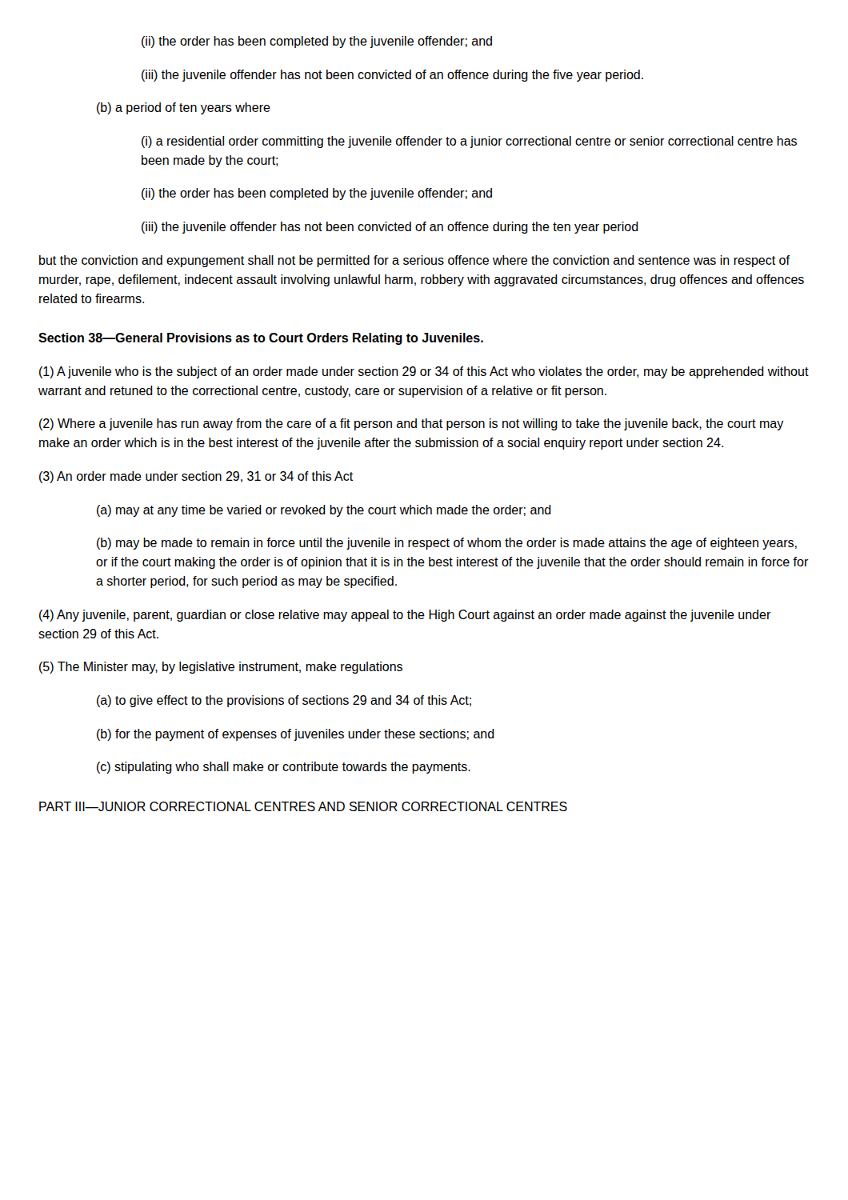(ii) the order has been completed by the juvenile offender; and
(iii) the juvenile offender has not been convicted of an offence during the five year period.
(b) a period of ten years where
(i) a residential order committing the juvenile offender to a junior correctional centre or senior correctional centre has been made by the court;
(ii) the order has been completed by the juvenile offender; and
(iii) the juvenile offender has not been convicted of an offence during the ten year period
but the conviction and expungement shall not be permitted for a serious offence where the conviction and sentence was in respect of murder, rape, defilement, indecent assault involving unlawful harm, robbery with aggravated circumstances, drug offences and offences related to firearms.
Section 38—General Provisions as to Court Orders Relating to Juveniles.
(1) A juvenile who is the subject of an order made under section 29 or 34 of this Act who violates the order, may be apprehended without warrant and retuned to the correctional centre, custody, care or supervision of a relative or fit person.
(2) Where a juvenile has run away from the care of a fit person and that person is not willing to take the juvenile back, the court may make an order which is in the best interest of the juvenile after the submission of a social enquiry report under section 24.
(3) An order made under section 29, 31 or 34 of this Act
(a) may at any time be varied or revoked by the court which made the order; and
(b) may be made to remain in force until the juvenile in respect of whom the order is made attains the age of eighteen years, or if the court making the order is of opinion that it is in the best interest of the juvenile that the order should remain in force for a shorter period, for such period as may be specified.
(4) Any juvenile, parent, guardian or close relative may appeal to the High Court against an order made against the juvenile under section 29 of this Act.
(5) The Minister may, by legislative instrument, make regulations
(a) to give effect to the provisions of sections 29 and 34 of this Act;
(b) for the payment of expenses of juveniles under these sections; and
(c) stipulating who shall make or contribute towards the payments.
PART III—JUNIOR CORRECTIONAL CENTRES AND SENIOR CORRECTIONAL CENTRES